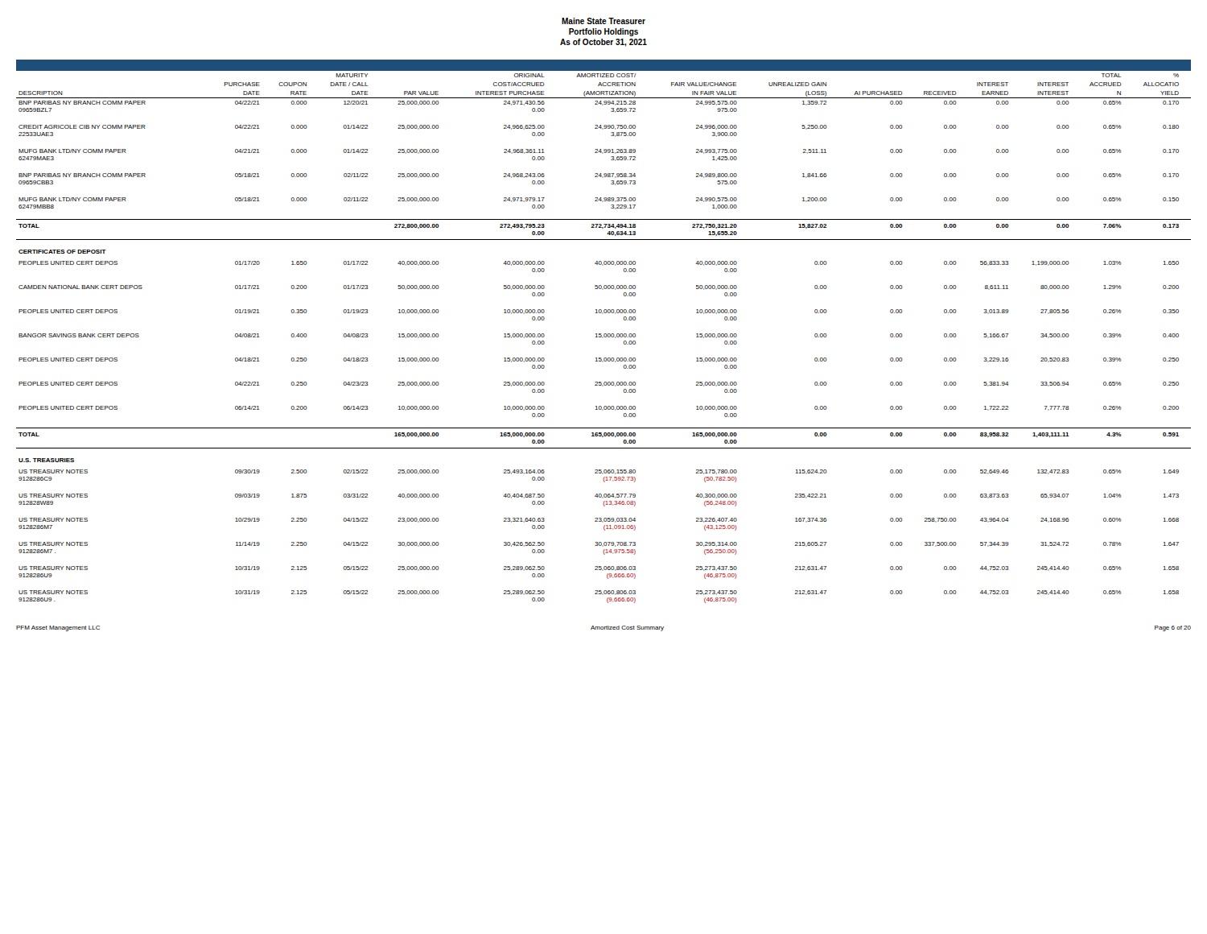Maine State Treasurer
Portfolio Holdings
As of October 31, 2021
| | | | MATURITY | | ORIGINAL | AMORTIZED COST/ | | | | | | | TOTAL | % | |
| --- | --- | --- | --- | --- | --- | --- | --- | --- | --- | --- | --- | --- | --- | --- | --- |
| | PURCHASE | COUPON | DATE / CALL | | COST/ACCRUED | ACCRETION | FAIR VALUE/CHANGE | UNREALIZED GAIN | | | INTEREST | INTEREST | ACCRUED | ALLOCATIO | |
| DESCRIPTION | DATE | RATE | DATE | PAR VALUE | INTEREST PURCHASE | (AMORTIZATION) | IN FAIR VALUE | (LOSS) | AI PURCHASED | RECEIVED | EARNED | INTEREST | N | YIELD | |
| BNP PARIBAS NY BRANCH COMM PAPER 09659BZL7 | 04/22/21 | 0.000 | 12/20/21 | 25,000,000.00 | 24,971,430.56 0.00 | 24,994,215.28 3,659.72 | 24,995,575.00 975.00 | 1,359.72 | 0.00 | 0.00 | 0.00 | 0.00 | 0.65% | 0.170 | |
| CREDIT AGRICOLE CIB NY COMM PAPER 22533UAE3 | 04/22/21 | 0.000 | 01/14/22 | 25,000,000.00 | 24,966,625.00 0.00 | 24,990,750.00 3,875.00 | 24,996,000.00 3,900.00 | 5,250.00 | 0.00 | 0.00 | 0.00 | 0.00 | 0.65% | 0.180 | |
| MUFG BANK LTD/NY COMM PAPER 62479MAE3 | 04/21/21 | 0.000 | 01/14/22 | 25,000,000.00 | 24,968,361.11 0.00 | 24,991,263.89 3,659.72 | 24,993,775.00 1,425.00 | 2,511.11 | 0.00 | 0.00 | 0.00 | 0.00 | 0.65% | 0.170 | |
| BNP PARIBAS NY BRANCH COMM PAPER 09659CBB3 | 05/18/21 | 0.000 | 02/11/22 | 25,000,000.00 | 24,968,243.06 0.00 | 24,987,958.34 3,659.73 | 24,989,800.00 575.00 | 1,841.66 | 0.00 | 0.00 | 0.00 | 0.00 | 0.65% | 0.170 | |
| MUFG BANK LTD/NY COMM PAPER 62479MBB8 | 05/18/21 | 0.000 | 02/11/22 | 25,000,000.00 | 24,971,979.17 0.00 | 24,989,375.00 3,229.17 | 24,990,575.00 1,000.00 | 1,200.00 | 0.00 | 0.00 | 0.00 | 0.00 | 0.65% | 0.150 | |
| TOTAL | | | | 272,800,000.00 | 272,493,795.23 0.00 | 272,734,494.18 40,634.13 | 272,750,321.20 15,655.20 | 15,827.02 | 0.00 | 0.00 | 0.00 | 0.00 | 7.06% | 0.173 | |
| CERTIFICATES OF DEPOSIT |
| PEOPLES UNITED CERT DEPOS | 01/17/20 | 1.650 | 01/17/22 | 40,000,000.00 | 40,000,000.00 0.00 | 40,000,000.00 0.00 | 40,000,000.00 0.00 | 0.00 | 0.00 | 0.00 | 56,833.33 | 1,199,000.00 | 1.03% | 1.650 | |
| CAMDEN NATIONAL BANK CERT DEPOS | 01/17/21 | 0.200 | 01/17/23 | 50,000,000.00 | 50,000,000.00 0.00 | 50,000,000.00 0.00 | 50,000,000.00 0.00 | 0.00 | 0.00 | 0.00 | 8,611.11 | 80,000.00 | 1.29% | 0.200 | |
| PEOPLES UNITED CERT DEPOS | 01/19/21 | 0.350 | 01/19/23 | 10,000,000.00 | 10,000,000.00 0.00 | 10,000,000.00 0.00 | 10,000,000.00 0.00 | 0.00 | 0.00 | 0.00 | 3,013.89 | 27,805.56 | 0.26% | 0.350 | |
| BANGOR SAVINGS BANK CERT DEPOS | 04/08/21 | 0.400 | 04/08/23 | 15,000,000.00 | 15,000,000.00 0.00 | 15,000,000.00 0.00 | 15,000,000.00 0.00 | 0.00 | 0.00 | 0.00 | 5,166.67 | 34,500.00 | 0.39% | 0.400 | |
| PEOPLES UNITED CERT DEPOS | 04/18/21 | 0.250 | 04/18/23 | 15,000,000.00 | 15,000,000.00 0.00 | 15,000,000.00 0.00 | 15,000,000.00 0.00 | 0.00 | 0.00 | 0.00 | 3,229.16 | 20,520.83 | 0.39% | 0.250 | |
| PEOPLES UNITED CERT DEPOS | 04/22/21 | 0.250 | 04/23/23 | 25,000,000.00 | 25,000,000.00 0.00 | 25,000,000.00 0.00 | 25,000,000.00 0.00 | 0.00 | 0.00 | 0.00 | 5,381.94 | 33,506.94 | 0.65% | 0.250 | |
| PEOPLES UNITED CERT DEPOS | 06/14/21 | 0.200 | 06/14/23 | 10,000,000.00 | 10,000,000.00 0.00 | 10,000,000.00 0.00 | 10,000,000.00 0.00 | 0.00 | 0.00 | 0.00 | 1,722.22 | 7,777.78 | 0.26% | 0.200 | |
| TOTAL | | | | 165,000,000.00 | 165,000,000.00 0.00 | 165,000,000.00 0.00 | 165,000,000.00 0.00 | 0.00 | 0.00 | 0.00 | 83,958.32 | 1,403,111.11 | 4.3% | 0.591 | |
| U.S. TREASURIES |
| US TREASURY NOTES 9128286C9 | 09/30/19 | 2.500 | 02/15/22 | 25,000,000.00 | 25,493,164.06 0.00 | 25,060,155.80 (17,592.73) | 25,175,780.00 (50,782.50) | 115,624.20 | 0.00 | 0.00 | 52,649.46 | 132,472.83 | 0.65% | 1.649 | |
| US TREASURY NOTES 912828W89 | 09/03/19 | 1.875 | 03/31/22 | 40,000,000.00 | 40,404,687.50 0.00 | 40,064,577.79 (13,346.08) | 40,300,000.00 (56,248.00) | 235,422.21 | 0.00 | 0.00 | 63,873.63 | 65,934.07 | 1.04% | 1.473 | |
| US TREASURY NOTES 9128286M7 | 10/29/19 | 2.250 | 04/15/22 | 23,000,000.00 | 23,321,640.63 0.00 | 23,059,033.04 (11,091.06) | 23,226,407.40 (43,125.00) | 167,374.36 | 0.00 | 258,750.00 | 43,964.04 | 24,168.96 | 0.60% | 1.668 | |
| US TREASURY NOTES 9128286M7 . | 11/14/19 | 2.250 | 04/15/22 | 30,000,000.00 | 30,426,562.50 0.00 | 30,079,708.73 (14,975.58) | 30,295,314.00 (56,250.00) | 215,605.27 | 0.00 | 337,500.00 | 57,344.39 | 31,524.72 | 0.78% | 1.647 | |
| US TREASURY NOTES 9128286U9 | 10/31/19 | 2.125 | 05/15/22 | 25,000,000.00 | 25,289,062.50 0.00 | 25,060,806.03 (9,666.60) | 25,273,437.50 (46,875.00) | 212,631.47 | 0.00 | 0.00 | 44,752.03 | 245,414.40 | 0.65% | 1.658 | |
| US TREASURY NOTES 9128286U9 . | 10/31/19 | 2.125 | 05/15/22 | 25,000,000.00 | 25,289,062.50 0.00 | 25,060,806.03 (9,666.60) | 25,273,437.50 (46,875.00) | 212,631.47 | 0.00 | 0.00 | 44,752.03 | 245,414.40 | 0.65% | 1.658 | |
PFM Asset Management LLC Amortized Cost Summary Page 6 of 20